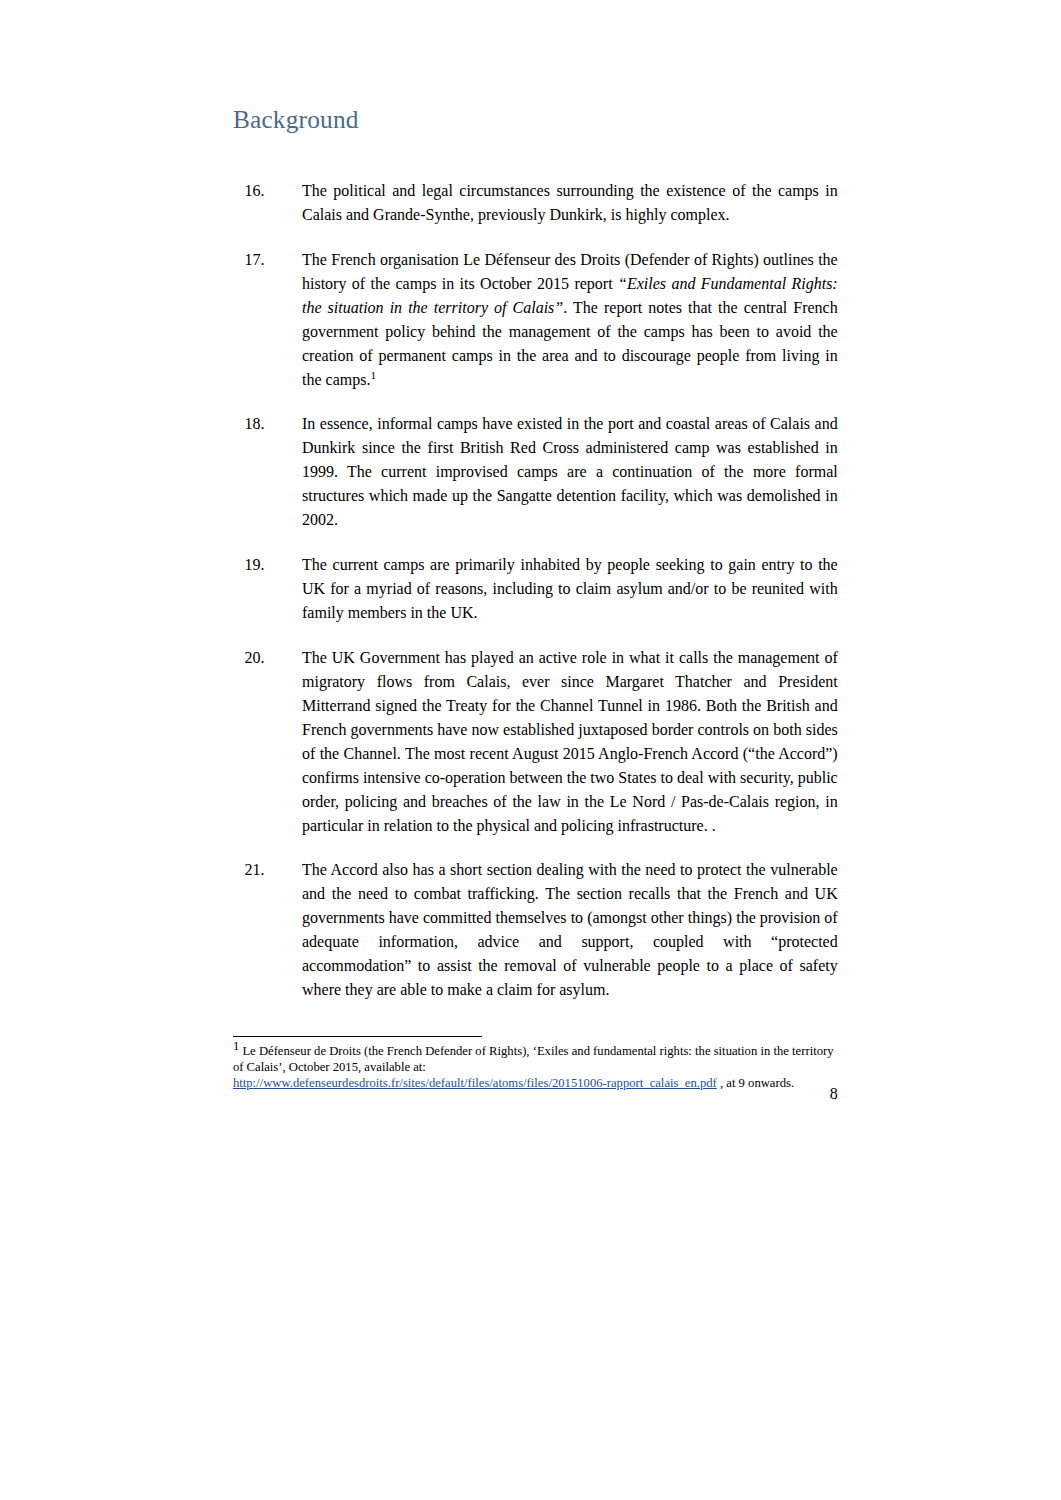Background
16. The political and legal circumstances surrounding the existence of the camps in Calais and Grande-Synthe, previously Dunkirk, is highly complex.
17. The French organisation Le Défenseur des Droits (Defender of Rights) outlines the history of the camps in its October 2015 report “Exiles and Fundamental Rights: the situation in the territory of Calais”. The report notes that the central French government policy behind the management of the camps has been to avoid the creation of permanent camps in the area and to discourage people from living in the camps.1
18. In essence, informal camps have existed in the port and coastal areas of Calais and Dunkirk since the first British Red Cross administered camp was established in 1999. The current improvised camps are a continuation of the more formal structures which made up the Sangatte detention facility, which was demolished in 2002.
19. The current camps are primarily inhabited by people seeking to gain entry to the UK for a myriad of reasons, including to claim asylum and/or to be reunited with family members in the UK.
20. The UK Government has played an active role in what it calls the management of migratory flows from Calais, ever since Margaret Thatcher and President Mitterrand signed the Treaty for the Channel Tunnel in 1986. Both the British and French governments have now established juxtaposed border controls on both sides of the Channel. The most recent August 2015 Anglo-French Accord (“the Accord”) confirms intensive co-operation between the two States to deal with security, public order, policing and breaches of the law in the Le Nord / Pas-de-Calais region, in particular in relation to the physical and policing infrastructure. .
21. The Accord also has a short section dealing with the need to protect the vulnerable and the need to combat trafficking. The section recalls that the French and UK governments have committed themselves to (amongst other things) the provision of adequate information, advice and support, coupled with “protected accommodation” to assist the removal of vulnerable people to a place of safety where they are able to make a claim for asylum.
1 Le Défenseur de Droits (the French Defender of Rights), ‘Exiles and fundamental rights: the situation in the territory of Calais’, October 2015, available at:
http://www.defenseurdesdroits.fr/sites/default/files/atoms/files/20151006-rapport_calais_en.pdf , at 9 onwards.
8